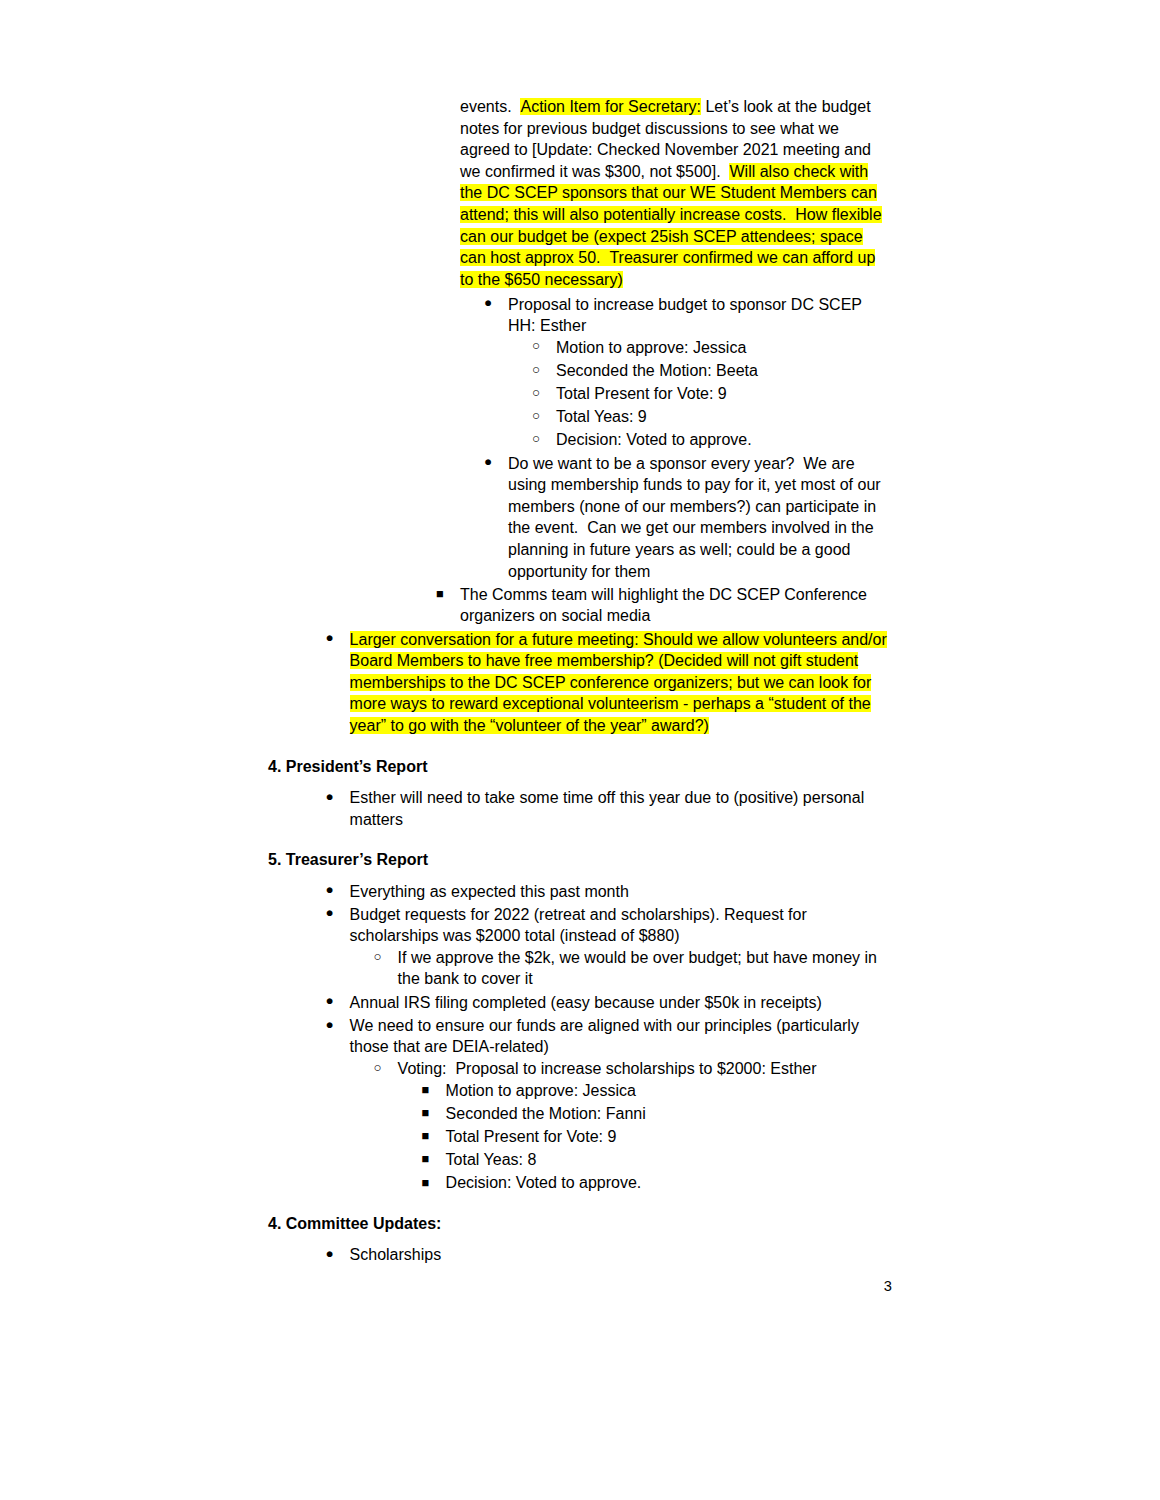events. Action Item for Secretary: Let’s look at the budget notes for previous budget discussions to see what we agreed to [Update: Checked November 2021 meeting and we confirmed it was $300, not $500]. Will also check with the DC SCEP sponsors that our WE Student Members can attend; this will also potentially increase costs. How flexible can our budget be (expect 25ish SCEP attendees; space can host approx 50. Treasurer confirmed we can afford up to the $650 necessary)
Proposal to increase budget to sponsor DC SCEP HH: Esther
Motion to approve: Jessica
Seconded the Motion: Beeta
Total Present for Vote: 9
Total Yeas: 9
Decision: Voted to approve.
Do we want to be a sponsor every year? We are using membership funds to pay for it, yet most of our members (none of our members?) can participate in the event. Can we get our members involved in the planning in future years as well; could be a good opportunity for them
The Comms team will highlight the DC SCEP Conference organizers on social media
Larger conversation for a future meeting: Should we allow volunteers and/or Board Members to have free membership? (Decided will not gift student memberships to the DC SCEP conference organizers; but we can look for more ways to reward exceptional volunteerism - perhaps a “student of the year” to go with the “volunteer of the year” award?)
4. President’s Report
Esther will need to take some time off this year due to (positive) personal matters
5. Treasurer’s Report
Everything as expected this past month
Budget requests for 2022 (retreat and scholarships). Request for scholarships was $2000 total (instead of $880)
If we approve the $2k, we would be over budget; but have money in the bank to cover it
Annual IRS filing completed (easy because under $50k in receipts)
We need to ensure our funds are aligned with our principles (particularly those that are DEIA-related)
Voting: Proposal to increase scholarships to $2000: Esther
Motion to approve: Jessica
Seconded the Motion: Fanni
Total Present for Vote: 9
Total Yeas: 8
Decision: Voted to approve.
4. Committee Updates:
Scholarships
3